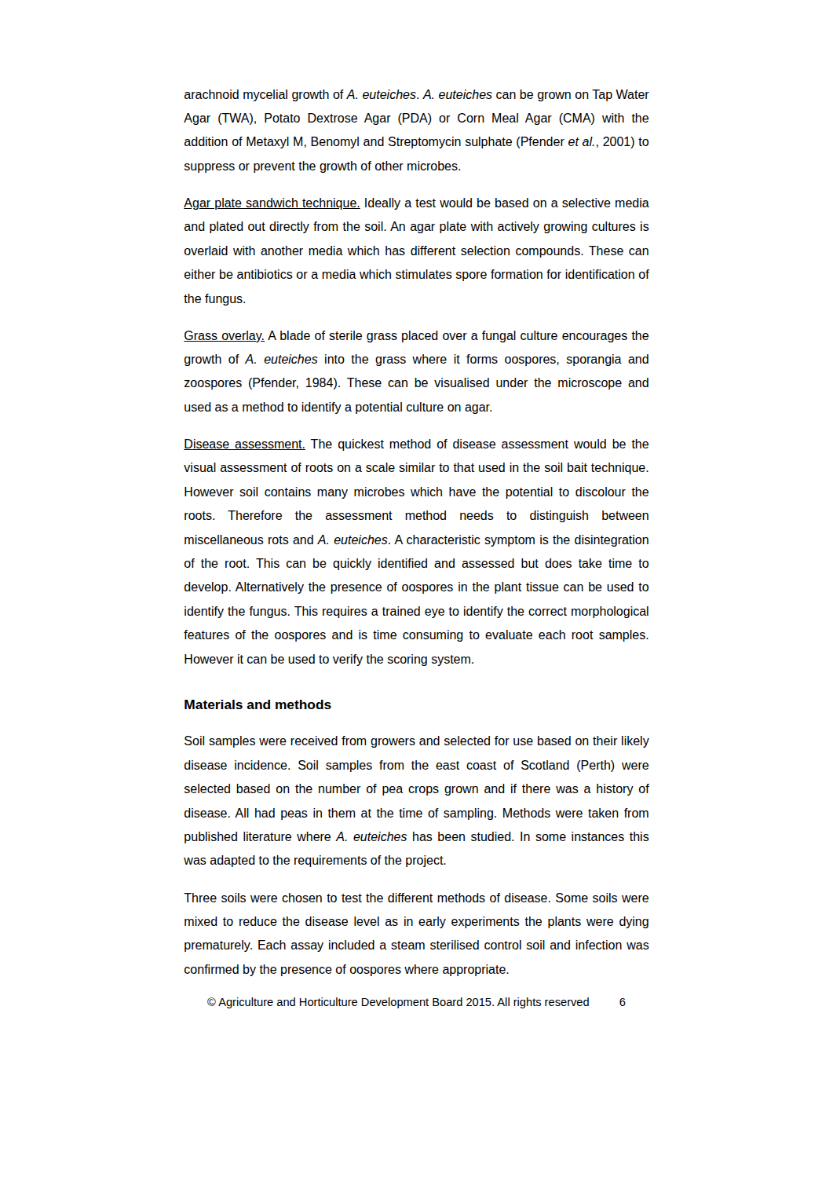arachnoid mycelial growth of A. euteiches. A. euteiches can be grown on Tap Water Agar (TWA), Potato Dextrose Agar (PDA) or Corn Meal Agar (CMA) with the addition of Metaxyl M, Benomyl and Streptomycin sulphate (Pfender et al., 2001) to suppress or prevent the growth of other microbes.
Agar plate sandwich technique. Ideally a test would be based on a selective media and plated out directly from the soil. An agar plate with actively growing cultures is overlaid with another media which has different selection compounds. These can either be antibiotics or a media which stimulates spore formation for identification of the fungus.
Grass overlay. A blade of sterile grass placed over a fungal culture encourages the growth of A. euteiches into the grass where it forms oospores, sporangia and zoospores (Pfender, 1984). These can be visualised under the microscope and used as a method to identify a potential culture on agar.
Disease assessment. The quickest method of disease assessment would be the visual assessment of roots on a scale similar to that used in the soil bait technique. However soil contains many microbes which have the potential to discolour the roots. Therefore the assessment method needs to distinguish between miscellaneous rots and A. euteiches. A characteristic symptom is the disintegration of the root. This can be quickly identified and assessed but does take time to develop. Alternatively the presence of oospores in the plant tissue can be used to identify the fungus. This requires a trained eye to identify the correct morphological features of the oospores and is time consuming to evaluate each root samples. However it can be used to verify the scoring system.
Materials and methods
Soil samples were received from growers and selected for use based on their likely disease incidence. Soil samples from the east coast of Scotland (Perth) were selected based on the number of pea crops grown and if there was a history of disease. All had peas in them at the time of sampling. Methods were taken from published literature where A. euteiches has been studied. In some instances this was adapted to the requirements of the project.
Three soils were chosen to test the different methods of disease. Some soils were mixed to reduce the disease level as in early experiments the plants were dying prematurely. Each assay included a steam sterilised control soil and infection was confirmed by the presence of oospores where appropriate.
© Agriculture and Horticulture Development Board 2015. All rights reserved6